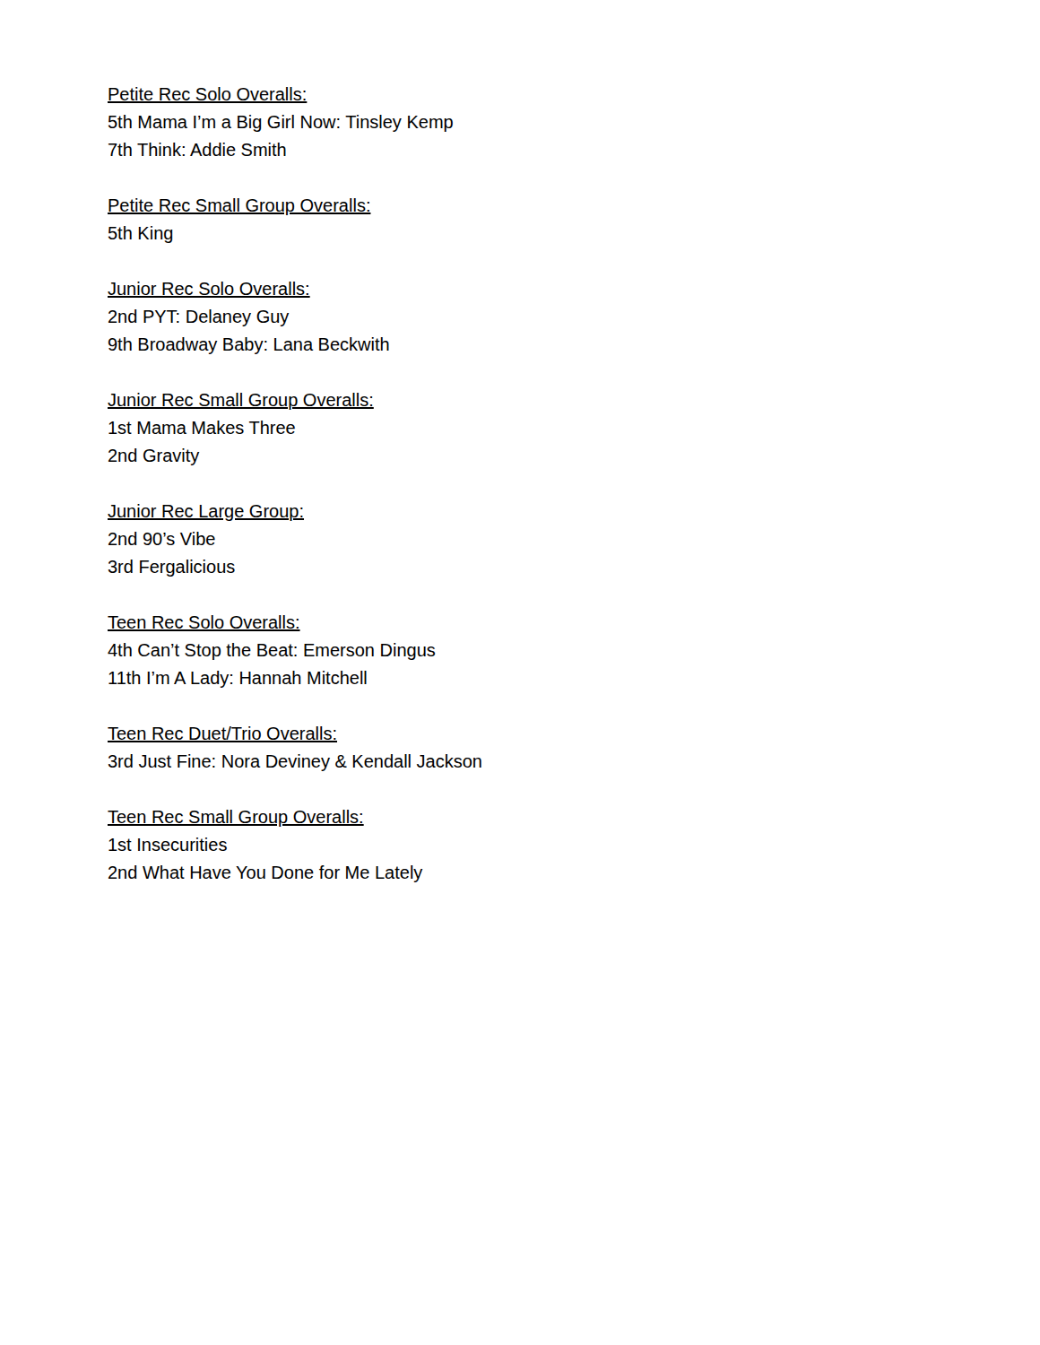Petite Rec Solo Overalls:
5th Mama I’m a Big Girl Now: Tinsley Kemp
7th Think: Addie Smith
Petite Rec Small Group Overalls:
5th King
Junior Rec Solo Overalls:
2nd PYT: Delaney Guy
9th Broadway Baby: Lana Beckwith
Junior Rec Small Group Overalls:
1st Mama Makes Three
2nd Gravity
Junior Rec Large Group:
2nd 90’s Vibe
3rd Fergalicious
Teen Rec Solo Overalls:
4th Can’t Stop the Beat: Emerson Dingus
11th I’m A Lady: Hannah Mitchell
Teen Rec Duet/Trio Overalls:
3rd Just Fine: Nora Deviney & Kendall Jackson
Teen Rec Small Group Overalls:
1st Insecurities
2nd What Have You Done for Me Lately